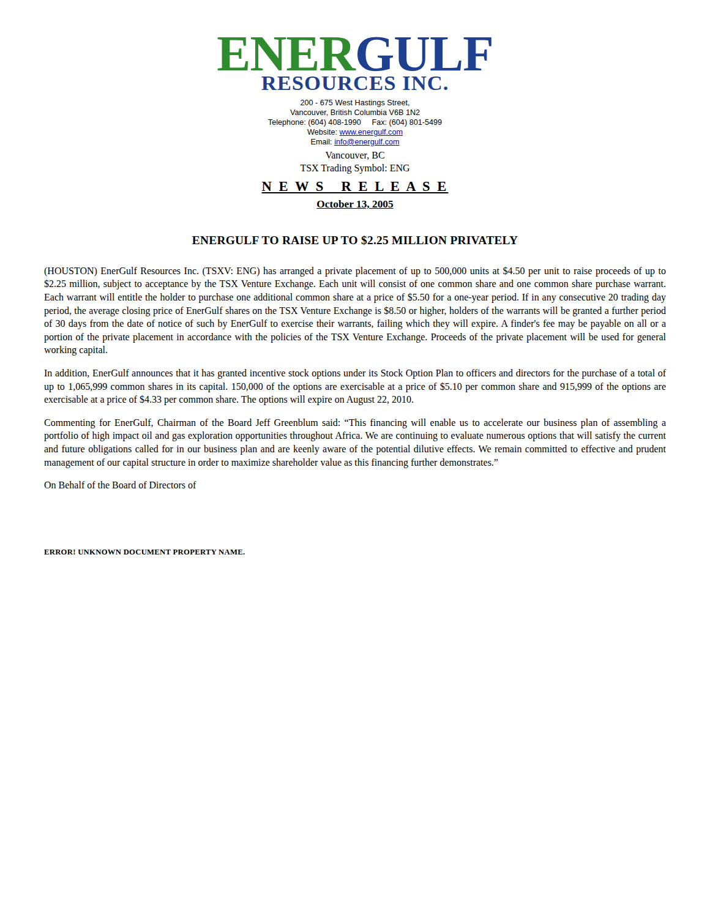ENER GULF
RESOURCES INC.
200 - 675 West Hastings Street,
Vancouver, British Columbia V6B 1N2
Telephone: (604) 408-1990 Fax: (604) 801-5499
Website: www.energulf.com
Email: info@energulf.com
Vancouver, BC
TSX Trading Symbol: ENG
N E W S R E L E A S E
October 13, 2005
ENERGULF TO RAISE UP TO $2.25 MILLION PRIVATELY
(HOUSTON) EnerGulf Resources Inc. (TSXV: ENG) has arranged a private placement of up to 500,000 units at $4.50 per unit to raise proceeds of up to $2.25 million, subject to acceptance by the TSX Venture Exchange. Each unit will consist of one common share and one common share purchase warrant. Each warrant will entitle the holder to purchase one additional common share at a price of $5.50 for a one-year period. If in any consecutive 20 trading day period, the average closing price of EnerGulf shares on the TSX Venture Exchange is $8.50 or higher, holders of the warrants will be granted a further period of 30 days from the date of notice of such by EnerGulf to exercise their warrants, failing which they will expire. A finder's fee may be payable on all or a portion of the private placement in accordance with the policies of the TSX Venture Exchange. Proceeds of the private placement will be used for general working capital.
In addition, EnerGulf announces that it has granted incentive stock options under its Stock Option Plan to officers and directors for the purchase of a total of up to 1,065,999 common shares in its capital. 150,000 of the options are exercisable at a price of $5.10 per common share and 915,999 of the options are exercisable at a price of $4.33 per common share. The options will expire on August 22, 2010.
Commenting for EnerGulf, Chairman of the Board Jeff Greenblum said: “This financing will enable us to accelerate our business plan of assembling a portfolio of high impact oil and gas exploration opportunities throughout Africa. We are continuing to evaluate numerous options that will satisfy the current and future obligations called for in our business plan and are keenly aware of the potential dilutive effects. We remain committed to effective and prudent management of our capital structure in order to maximize shareholder value as this financing further demonstrates.”
On Behalf of the Board of Directors of
ERROR! UNKNOWN DOCUMENT PROPERTY NAME.